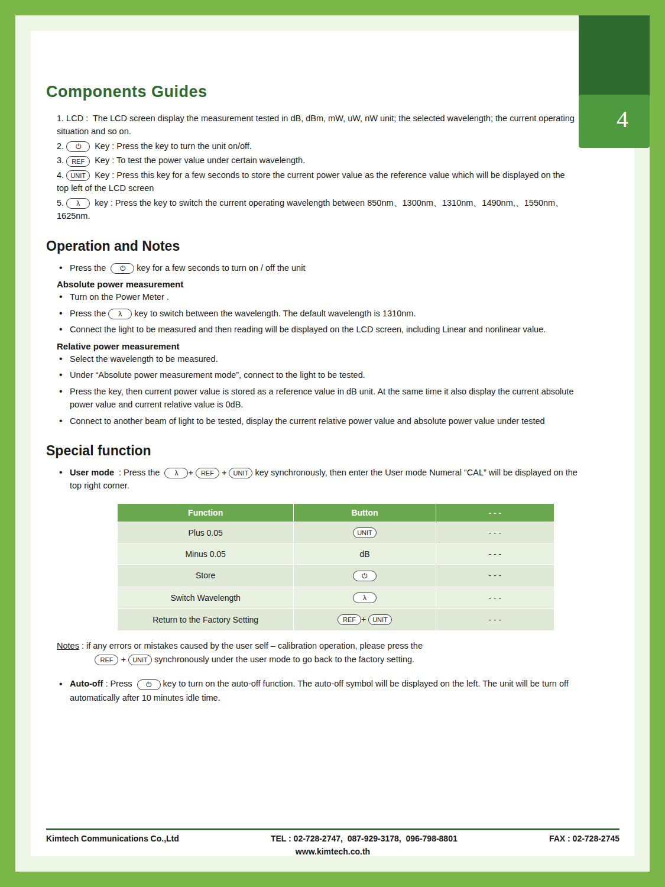4
Components Guides
1. LCD : The LCD screen display the measurement tested in dB, dBm, mW, uW, nW unit; the selected wavelength; the current operating situation and so on.
2. Key : Press the key to turn the unit on/off.
3. REF Key : To test the power value under certain wavelength.
4. UNIT Key : Press this key for a few seconds to store the current power value as the reference value which will be displayed on the top left of the LCD screen
5. key : Press the key to switch the current operating wavelength between 850nm、1300nm、1310nm、1490nm,、1550nm、 1625nm.
Operation and Notes
Press the key for a few seconds to turn on / off the unit
Absolute power measurement
Turn on the Power Meter .
Press the key to switch between the wavelength. The default wavelength is 1310nm.
Connect the light to be measured and then reading will be displayed on the LCD screen, including Linear and nonlinear value.
Relative power measurement
Select the wavelength to be measured.
Under “Absolute power measurement mode”, connect to the light to be tested.
Press the key, then current power value is stored as a reference value in dB unit. At the same time it also display the current absolute power value and current relative value is 0dB.
Connect to another beam of light to be tested, display the current relative power value and absolute power value under tested
Special function
User mode : Press the + REF + UNIT key synchronously, then enter the User mode Numeral “CAL” will be displayed on the top right corner.
| Function | Button | - - - |
| --- | --- | --- |
| Plus 0.05 | UNIT | - - - |
| Minus 0.05 | dB | - - - |
| Store | | - - - |
| Switch Wavelength | | - - - |
| Return to the Factory Setting | REF + UNIT | - - - |
Notes : if any errors or mistakes caused by the user self – calibration operation, please press the
REF + UNIT synchronously under the user mode to go back to the factory setting.
Auto-off : Press key to turn on the auto-off function. The auto-off symbol will be displayed on the left. The unit will be turn off automatically after 10 minutes idle time.
Kimtech Communications Co.,Ltd TEL : 02-728-2747, 087-929-3178, 096-798-8801 FAX : 02-728-2745
www.kimtech.co.th